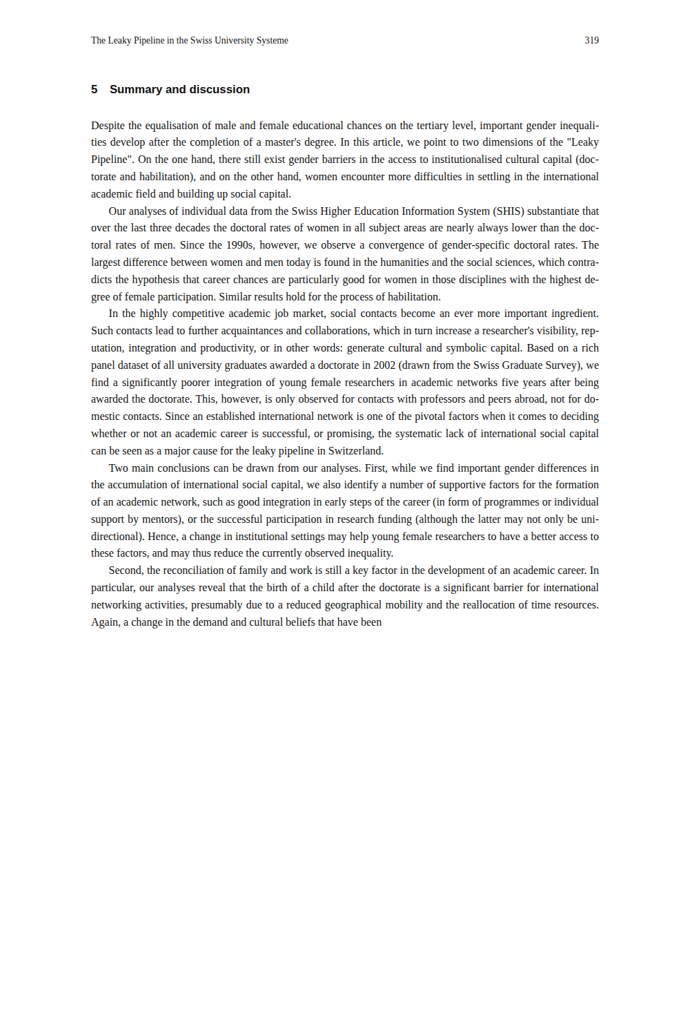The Leaky Pipeline in the Swiss University Systeme 319
5 Summary and discussion
Despite the equalisation of male and female educational chances on the tertiary level, important gender inequalities develop after the completion of a master's degree. In this article, we point to two dimensions of the "Leaky Pipeline". On the one hand, there still exist gender barriers in the access to institutionalised cultural capital (doctorate and habilitation), and on the other hand, women encounter more difficulties in settling in the international academic field and building up social capital.
Our analyses of individual data from the Swiss Higher Education Information System (SHIS) substantiate that over the last three decades the doctoral rates of women in all subject areas are nearly always lower than the doctoral rates of men. Since the 1990s, however, we observe a convergence of gender-specific doctoral rates. The largest difference between women and men today is found in the humanities and the social sciences, which contradicts the hypothesis that career chances are particularly good for women in those disciplines with the highest degree of female participation. Similar results hold for the process of habilitation.
In the highly competitive academic job market, social contacts become an ever more important ingredient. Such contacts lead to further acquaintances and collaborations, which in turn increase a researcher's visibility, reputation, integration and productivity, or in other words: generate cultural and symbolic capital. Based on a rich panel dataset of all university graduates awarded a doctorate in 2002 (drawn from the Swiss Graduate Survey), we find a significantly poorer integration of young female researchers in academic networks five years after being awarded the doctorate. This, however, is only observed for contacts with professors and peers abroad, not for domestic contacts. Since an established international network is one of the pivotal factors when it comes to deciding whether or not an academic career is successful, or promising, the systematic lack of international social capital can be seen as a major cause for the leaky pipeline in Switzerland.
Two main conclusions can be drawn from our analyses. First, while we find important gender differences in the accumulation of international social capital, we also identify a number of supportive factors for the formation of an academic network, such as good integration in early steps of the career (in form of programmes or individual support by mentors), or the successful participation in research funding (although the latter may not only be uni-directional). Hence, a change in institutional settings may help young female researchers to have a better access to these factors, and may thus reduce the currently observed inequality.
Second, the reconciliation of family and work is still a key factor in the development of an academic career. In particular, our analyses reveal that the birth of a child after the doctorate is a significant barrier for international networking activities, presumably due to a reduced geographical mobility and the reallocation of time resources. Again, a change in the demand and cultural beliefs that have been